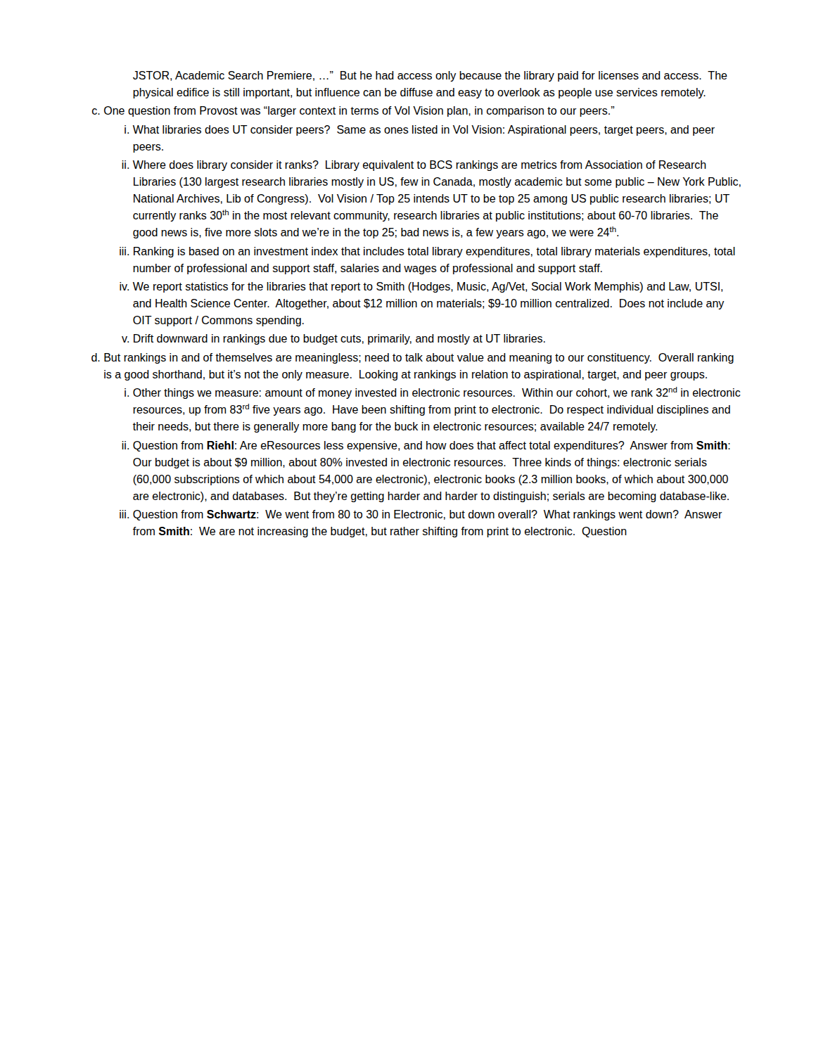JSTOR, Academic Search Premiere, …” But he had access only because the library paid for licenses and access. The physical edifice is still important, but influence can be diffuse and easy to overlook as people use services remotely.
One question from Provost was “larger context in terms of Vol Vision plan, in comparison to our peers.”
What libraries does UT consider peers? Same as ones listed in Vol Vision: Aspirational peers, target peers, and peer peers.
Where does library consider it ranks? Library equivalent to BCS rankings are metrics from Association of Research Libraries (130 largest research libraries mostly in US, few in Canada, mostly academic but some public – New York Public, National Archives, Lib of Congress). Vol Vision / Top 25 intends UT to be top 25 among US public research libraries; UT currently ranks 30th in the most relevant community, research libraries at public institutions; about 60-70 libraries. The good news is, five more slots and we’re in the top 25; bad news is, a few years ago, we were 24th.
Ranking is based on an investment index that includes total library expenditures, total library materials expenditures, total number of professional and support staff, salaries and wages of professional and support staff.
We report statistics for the libraries that report to Smith (Hodges, Music, Ag/Vet, Social Work Memphis) and Law, UTSI, and Health Science Center. Altogether, about $12 million on materials; $9-10 million centralized. Does not include any OIT support / Commons spending.
Drift downward in rankings due to budget cuts, primarily, and mostly at UT libraries.
But rankings in and of themselves are meaningless; need to talk about value and meaning to our constituency. Overall ranking is a good shorthand, but it’s not the only measure. Looking at rankings in relation to aspirational, target, and peer groups.
Other things we measure: amount of money invested in electronic resources. Within our cohort, we rank 32nd in electronic resources, up from 83rd five years ago. Have been shifting from print to electronic. Do respect individual disciplines and their needs, but there is generally more bang for the buck in electronic resources; available 24/7 remotely.
Question from Riehl: Are eResources less expensive, and how does that affect total expenditures? Answer from Smith: Our budget is about $9 million, about 80% invested in electronic resources. Three kinds of things: electronic serials (60,000 subscriptions of which about 54,000 are electronic), electronic books (2.3 million books, of which about 300,000 are electronic), and databases. But they’re getting harder and harder to distinguish; serials are becoming database-like.
Question from Schwartz: We went from 80 to 30 in Electronic, but down overall? What rankings went down? Answer from Smith: We are not increasing the budget, but rather shifting from print to electronic. Question